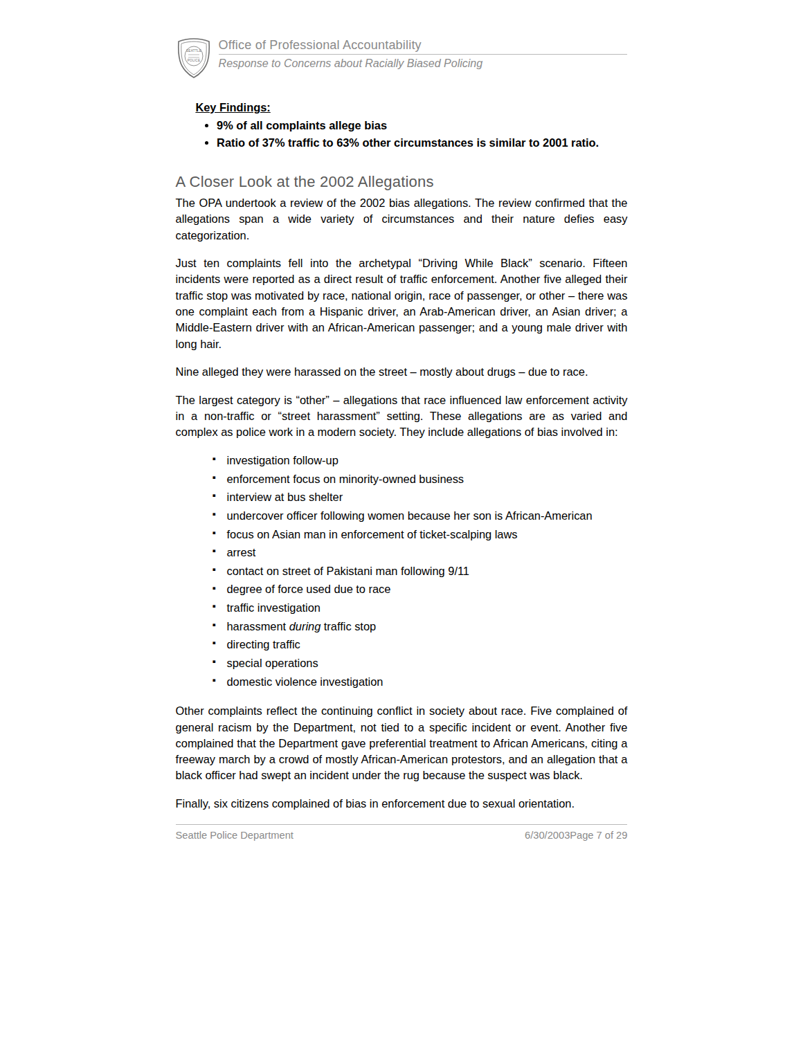SEATTLE POLICE
Office of Professional Accountability
Response to Concerns about Racially Biased Policing
Key Findings:
9% of all complaints allege bias
Ratio of 37% traffic to 63% other circumstances is similar to 2001 ratio.
A Closer Look at the 2002 Allegations
The OPA undertook a review of the 2002 bias allegations. The review confirmed that the allegations span a wide variety of circumstances and their nature defies easy categorization.
Just ten complaints fell into the archetypal “Driving While Black” scenario. Fifteen incidents were reported as a direct result of traffic enforcement. Another five alleged their traffic stop was motivated by race, national origin, race of passenger, or other – there was one complaint each from a Hispanic driver, an Arab-American driver, an Asian driver; a Middle-Eastern driver with an African-American passenger; and a young male driver with long hair.
Nine alleged they were harassed on the street – mostly about drugs – due to race.
The largest category is “other” – allegations that race influenced law enforcement activity in a non-traffic or “street harassment” setting. These allegations are as varied and complex as police work in a modern society. They include allegations of bias involved in:
investigation follow-up
enforcement focus on minority-owned business
interview at bus shelter
undercover officer following women because her son is African-American
focus on Asian man in enforcement of ticket-scalping laws
arrest
contact on street of Pakistani man following 9/11
degree of force used due to race
traffic investigation
harassment during traffic stop
directing traffic
special operations
domestic violence investigation
Other complaints reflect the continuing conflict in society about race. Five complained of general racism by the Department, not tied to a specific incident or event. Another five complained that the Department gave preferential treatment to African Americans, citing a freeway march by a crowd of mostly African-American protestors, and an allegation that a black officer had swept an incident under the rug because the suspect was black.
Finally, six citizens complained of bias in enforcement due to sexual orientation.
Seattle Police Department
6/30/2003
Page 7 of 29